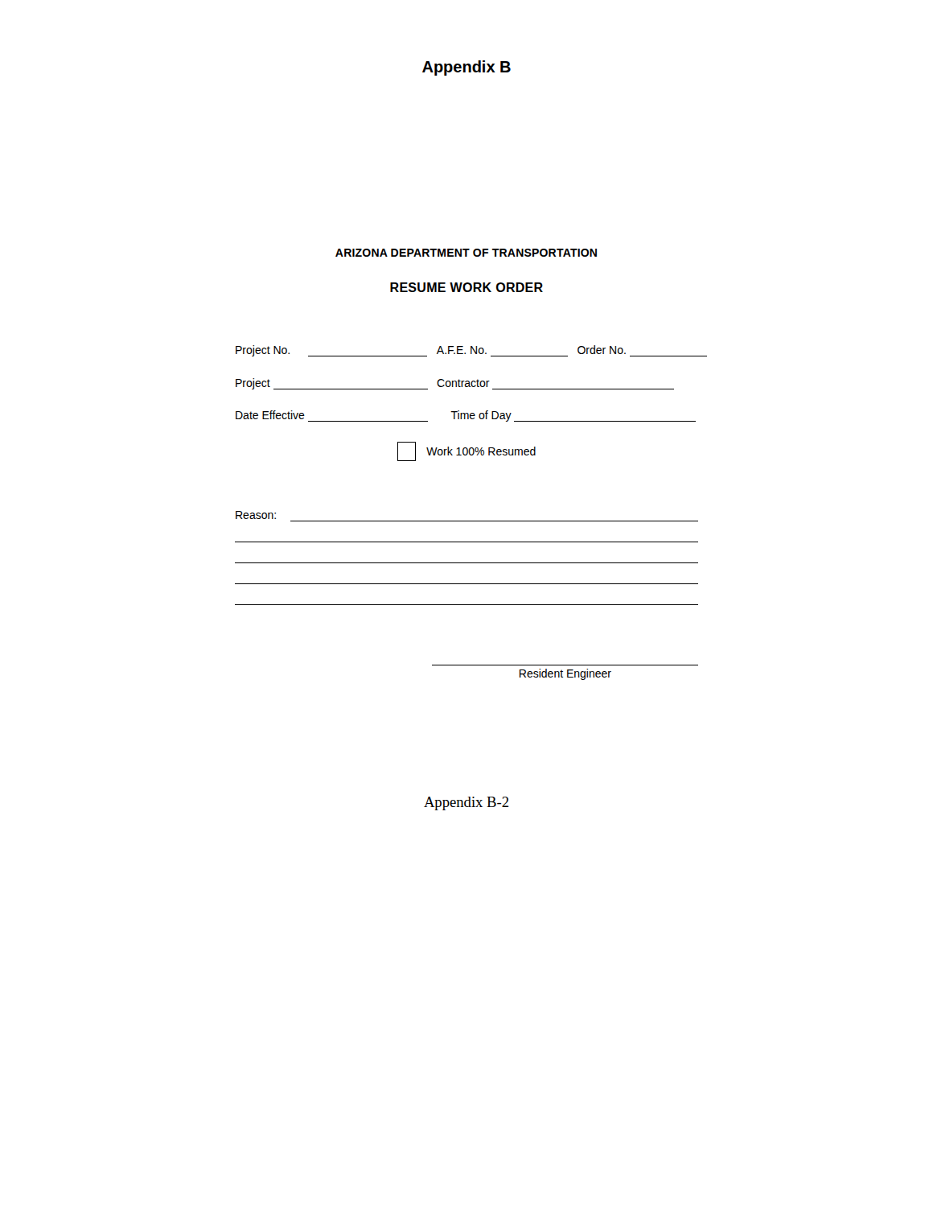Appendix B
ARIZONA DEPARTMENT OF TRANSPORTATION
RESUME WORK ORDER
Project No. A.F.E. No. Order No.
Project Contractor
Date Effective Time of Day
Work 100% Resumed
Reason:
Resident Engineer
Appendix B-2